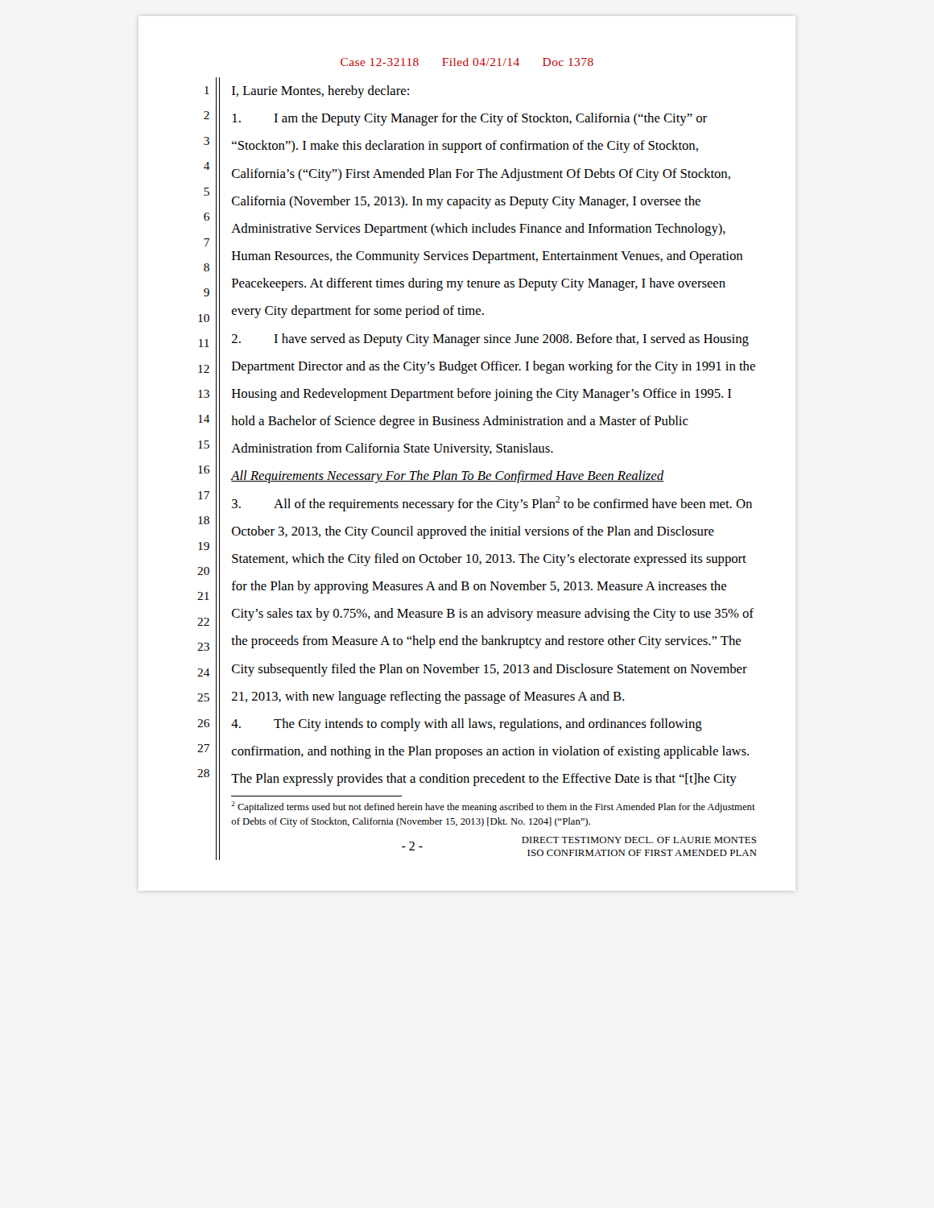Case 12-32118 Filed 04/21/14 Doc 1378
1
2
3
4
5
6
7
8
9
10
11
12
13
14
15
16
17
18
19
20
21
22
23
24
25
26
27
28
I, Laurie Montes, hereby declare:
1. I am the Deputy City Manager for the City of Stockton, California (“the City” or “Stockton”). I make this declaration in support of confirmation of the City of Stockton, California’s (“City”) First Amended Plan For The Adjustment Of Debts Of City Of Stockton, California (November 15, 2013). In my capacity as Deputy City Manager, I oversee the Administrative Services Department (which includes Finance and Information Technology), Human Resources, the Community Services Department, Entertainment Venues, and Operation Peacekeepers. At different times during my tenure as Deputy City Manager, I have overseen every City department for some period of time.
2. I have served as Deputy City Manager since June 2008. Before that, I served as Housing Department Director and as the City’s Budget Officer. I began working for the City in 1991 in the Housing and Redevelopment Department before joining the City Manager’s Office in 1995. I hold a Bachelor of Science degree in Business Administration and a Master of Public Administration from California State University, Stanislaus.
All Requirements Necessary For The Plan To Be Confirmed Have Been Realized
3. All of the requirements necessary for the City’s Plan2 to be confirmed have been met. On October 3, 2013, the City Council approved the initial versions of the Plan and Disclosure Statement, which the City filed on October 10, 2013. The City’s electorate expressed its support for the Plan by approving Measures A and B on November 5, 2013. Measure A increases the City’s sales tax by 0.75%, and Measure B is an advisory measure advising the City to use 35% of the proceeds from Measure A to “help end the bankruptcy and restore other City services.” The City subsequently filed the Plan on November 15, 2013 and Disclosure Statement on November 21, 2013, with new language reflecting the passage of Measures A and B.
4. The City intends to comply with all laws, regulations, and ordinances following confirmation, and nothing in the Plan proposes an action in violation of existing applicable laws. The Plan expressly provides that a condition precedent to the Effective Date is that “[t]he City
2 Capitalized terms used but not defined herein have the meaning ascribed to them in the First Amended Plan for the Adjustment of Debts of City of Stockton, California (November 15, 2013) [Dkt. No. 1204] (“Plan”).
- 2 -
DIRECT TESTIMONY DECL. OF LAURIE MONTES
ISO CONFIRMATION OF FIRST AMENDED PLAN